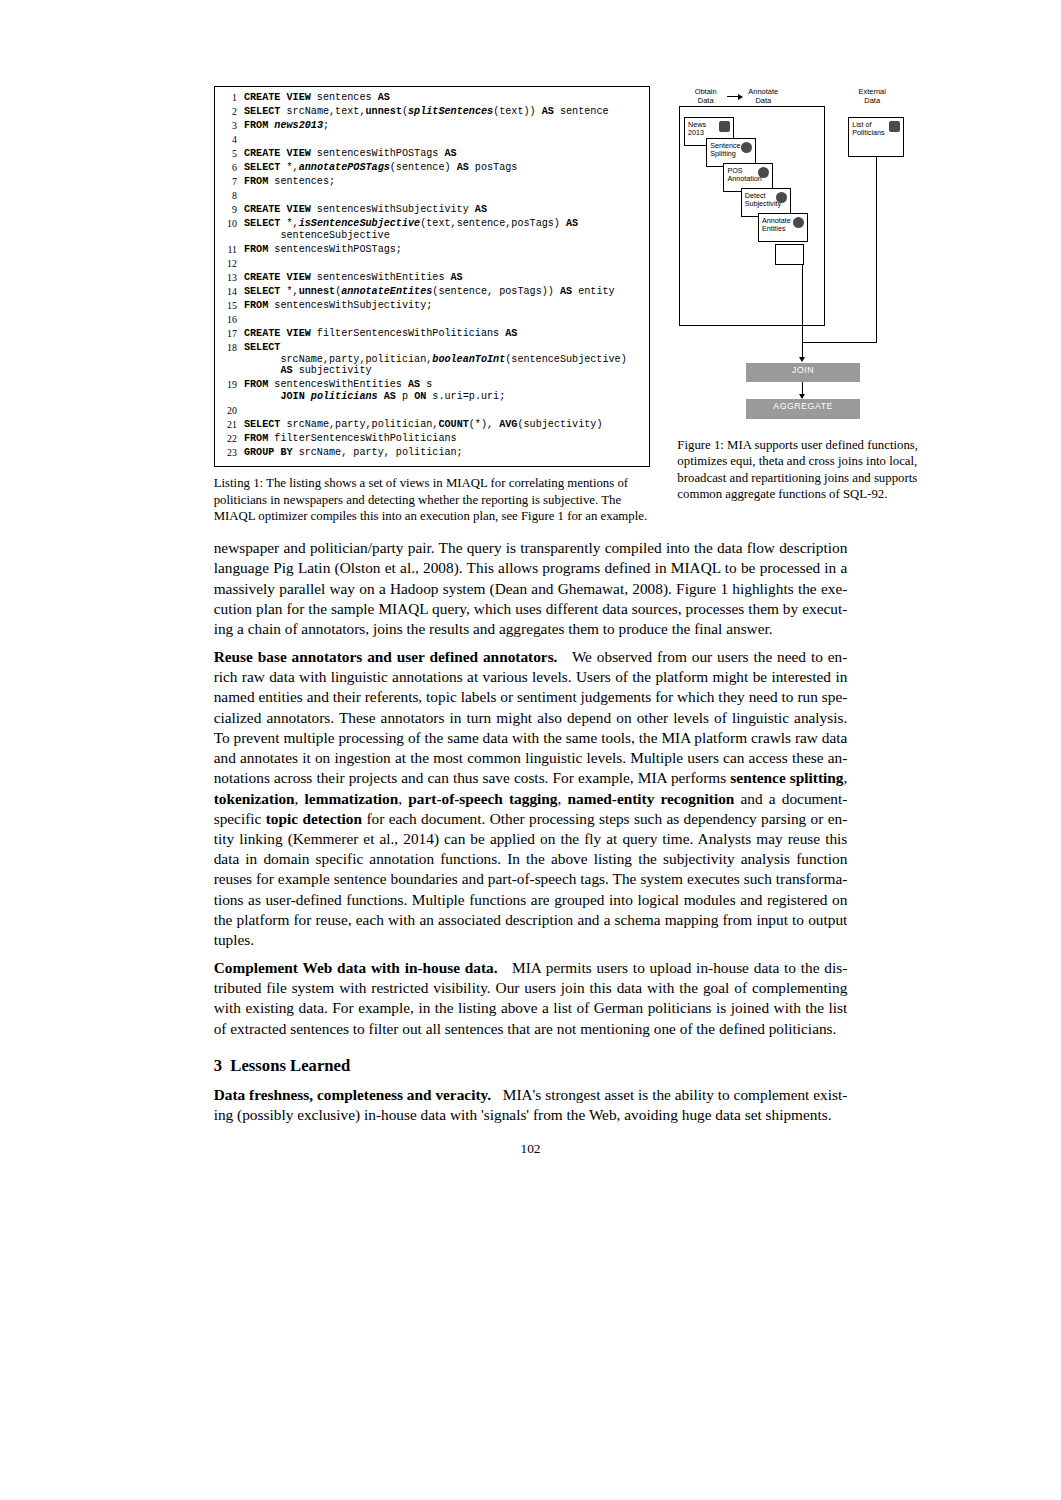| 1 | CREATE VIEW sentences AS |
| 2 | SELECT srcName,text, unnest ( splitSentences (text)) AS sentence |
| 3 | FROM news2013 ; |
| 4 | |
| 5 | CREATE VIEW sentencesWithPOSTags AS |
| 6 | SELECT *, annotatePOSTags (sentence) AS posTags |
| 7 | FROM sentences; |
| 8 | |
| 9 | CREATE VIEW sentencesWithSubjectivity AS |
| 10 | SELECT *, isSentenceSubjective (text,sentence,posTags) AS sentenceSubjective |
| 11 | FROM sentencesWithPOSTags; |
| 12 | |
| 13 | CREATE VIEW sentencesWithEntities AS |
| 14 | SELECT *, unnest ( annotateEntites (sentence, posTags)) AS entity |
| 15 | FROM sentencesWithSubjectivity; |
| 16 | |
| 17 | CREATE VIEW filterSentencesWithPoliticians AS |
| 18 | SELECT srcName,party,politician, booleanToInt (sentenceSubjective) AS subjectivity |
| 19 | FROM sentencesWithEntities AS s JOIN politicians AS p ON s.uri=p.uri; |
| 20 | |
| 21 | SELECT srcName,party,politician, COUNT (*), AVG (subjectivity) |
| 22 | FROM filterSentencesWithPoliticians |
| 23 | GROUP BY srcName, party, politician; |
Listing 1: The listing shows a set of views in MIAQL for correlating mentions of politicians in newspapers and detecting whether the reporting is subjective. The MIAQL optimizer compiles this into an execution plan, see Figure 1 for an example.
Obtain
Data
Annotate
Data
External
Data
News
2013
Sentence
Splitting
POS
Annotation
Detect
Subjectivity
Annotate
Entities
List of
Politicians
JOIN
AGGREGATE
Figure 1: MIA supports user defined functions, optimizes equi, theta and cross joins into local, broadcast and repartitioning joins and supports common aggregate functions of SQL-92.
newspaper and politician/party pair. The query is transparently compiled into the data flow description language Pig Latin (Olston et al., 2008). This allows programs defined in MIAQL to be processed in a massively parallel way on a Hadoop system (Dean and Ghemawat, 2008). Figure 1 highlights the execution plan for the sample MIAQL query, which uses different data sources, processes them by executing a chain of annotators, joins the results and aggregates them to produce the final answer.
Reuse base annotators and user defined annotators. We observed from our users the need to enrich raw data with linguistic annotations at various levels. Users of the platform might be interested in named entities and their referents, topic labels or sentiment judgements for which they need to run specialized annotators. These annotators in turn might also depend on other levels of linguistic analysis. To prevent multiple processing of the same data with the same tools, the MIA platform crawls raw data and annotates it on ingestion at the most common linguistic levels. Multiple users can access these annotations across their projects and can thus save costs. For example, MIA performs sentence splitting, tokenization, lemmatization, part-of-speech tagging, named-entity recognition and a document-specific topic detection for each document. Other processing steps such as dependency parsing or entity linking (Kemmerer et al., 2014) can be applied on the fly at query time. Analysts may reuse this data in domain specific annotation functions. In the above listing the subjectivity analysis function reuses for example sentence boundaries and part-of-speech tags. The system executes such transformations as user-defined functions. Multiple functions are grouped into logical modules and registered on the platform for reuse, each with an associated description and a schema mapping from input to output tuples.
Complement Web data with in-house data. MIA permits users to upload in-house data to the distributed file system with restricted visibility. Our users join this data with the goal of complementing with existing data. For example, in the listing above a list of German politicians is joined with the list of extracted sentences to filter out all sentences that are not mentioning one of the defined politicians.
3 Lessons Learned
Data freshness, completeness and veracity. MIA's strongest asset is the ability to complement existing (possibly exclusive) in-house data with 'signals' from the Web, avoiding huge data set shipments.
102